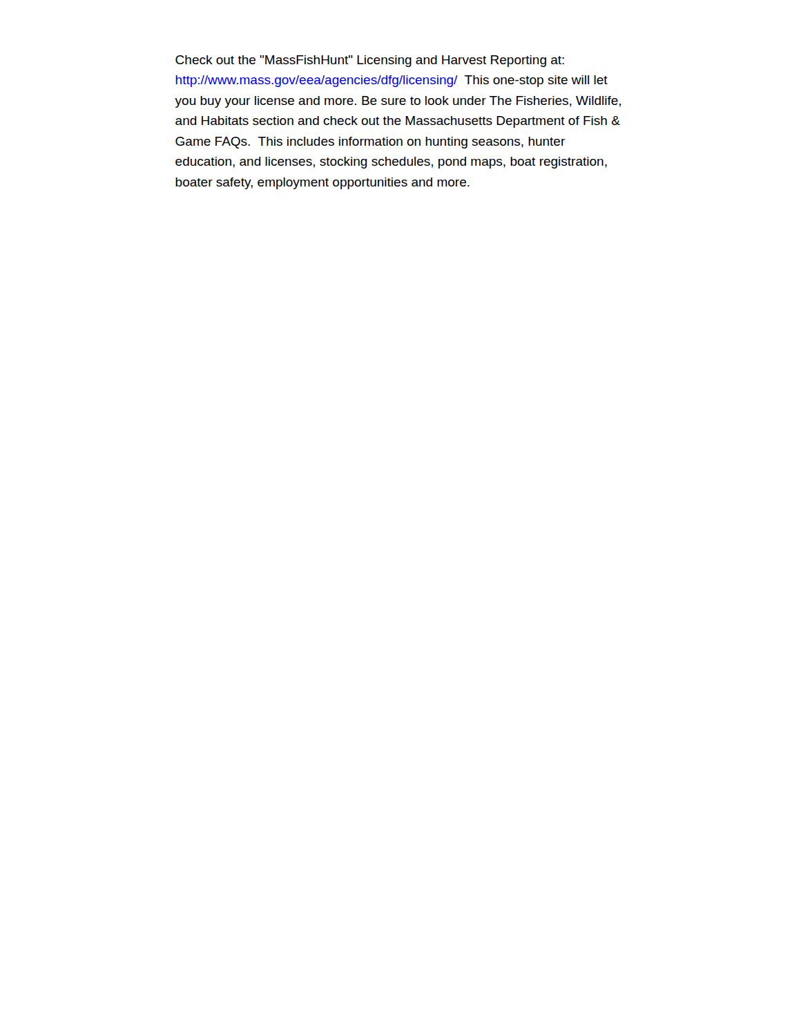Check out the "MassFishHunt" Licensing and Harvest Reporting at: http://www.mass.gov/eea/agencies/dfg/licensing/ This one-stop site will let you buy your license and more. Be sure to look under The Fisheries, Wildlife, and Habitats section and check out the Massachusetts Department of Fish & Game FAQs. This includes information on hunting seasons, hunter education, and licenses, stocking schedules, pond maps, boat registration, boater safety, employment opportunities and more.